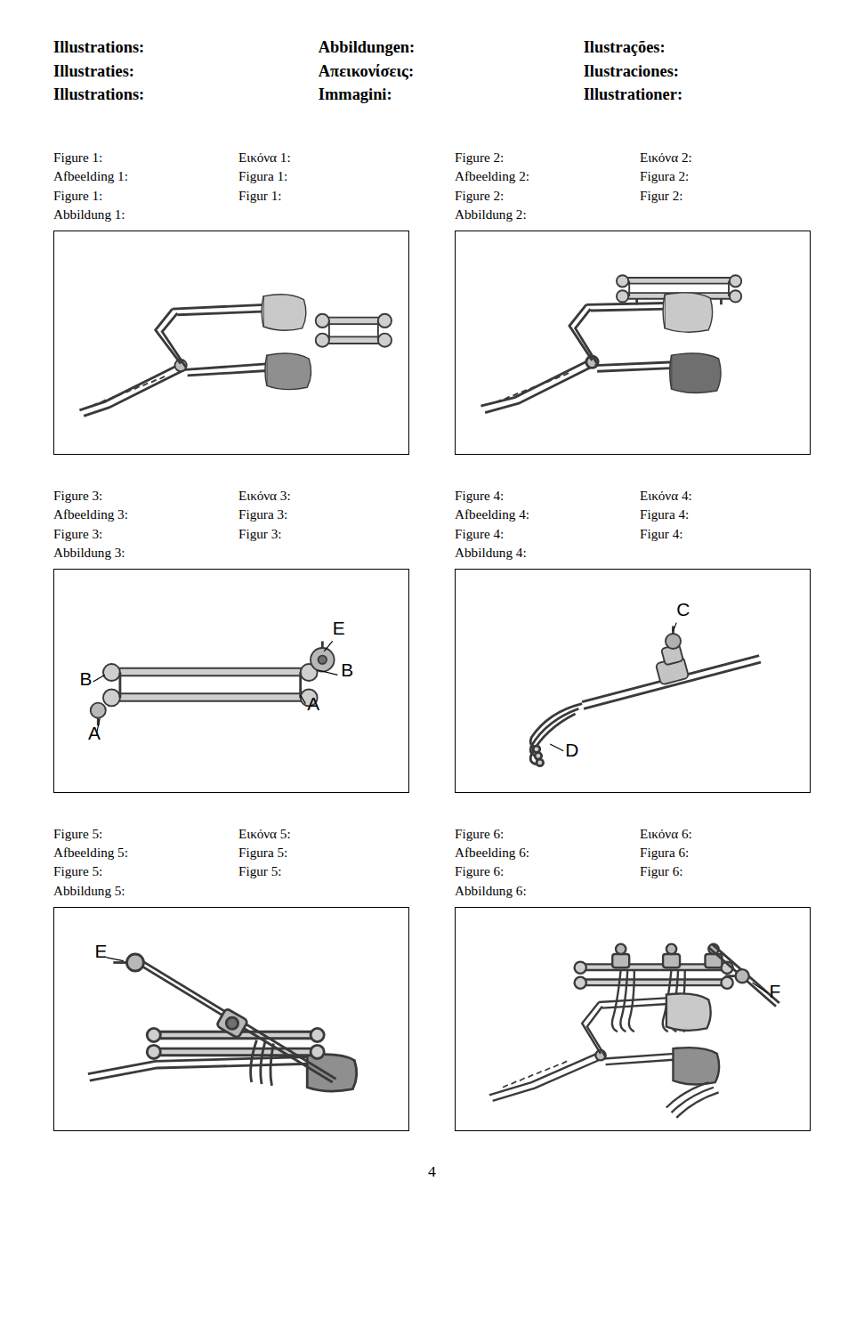Illustrations:
Illustraties:
Illustrations:
Abbildungen:
Απεικονίσεις:
Immagini:
Ilustrações:
Ilustraciones:
Illustrationer:
Figure 1:
Afbeelding 1:
Figure 1:
Abbildung 1:
Εικόνα 1:
Figura 1:
Figur 1:
Figure 2:
Afbeelding 2:
Figure 2:
Abbildung 2:
Εικόνα 2:
Figura 2:
Figur 2:
Figure 3:
Afbeelding 3:
Figure 3:
Abbildung 3:
Εικόνα 3:
Figura 3:
Figur 3:
E B B A A
Figure 4:
Afbeelding 4:
Figure 4:
Abbildung 4:
Εικόνα 4:
Figura 4:
Figur 4:
C D
Figure 5:
Afbeelding 5:
Figure 5:
Abbildung 5:
Εικόνα 5:
Figura 5:
Figur 5:
E
Figure 6:
Afbeelding 6:
Figure 6:
Abbildung 6:
Εικόνα 6:
Figura 6:
Figur 6:
F
4